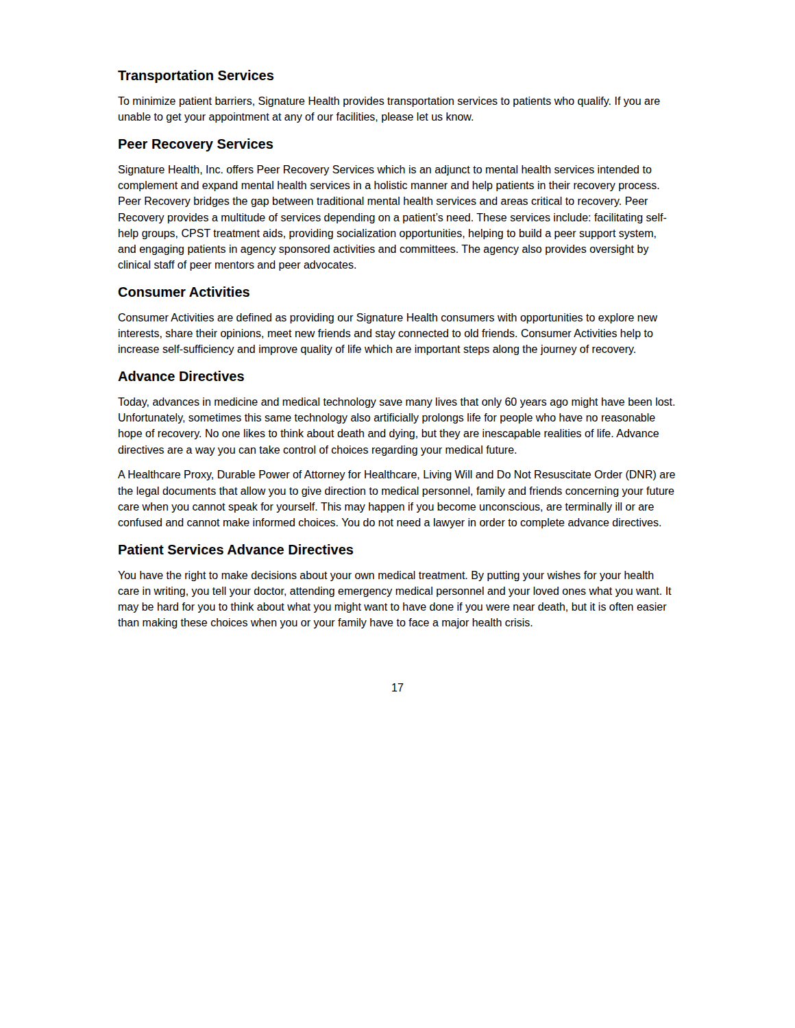Transportation Services
To minimize patient barriers, Signature Health provides transportation services to patients who qualify. If you are unable to get your appointment at any of our facilities, please let us know.
Peer Recovery Services
Signature Health, Inc. offers Peer Recovery Services which is an adjunct to mental health services intended to complement and expand mental health services in a holistic manner and help patients in their recovery process. Peer Recovery bridges the gap between traditional mental health services and areas critical to recovery. Peer Recovery provides a multitude of services depending on a patient’s need. These services include: facilitating self-help groups, CPST treatment aids, providing socialization opportunities, helping to build a peer support system, and engaging patients in agency sponsored activities and committees. The agency also provides oversight by clinical staff of peer mentors and peer advocates.
Consumer Activities
Consumer Activities are defined as providing our Signature Health consumers with opportunities to explore new interests, share their opinions, meet new friends and stay connected to old friends. Consumer Activities help to increase self-sufficiency and improve quality of life which are important steps along the journey of recovery.
Advance Directives
Today, advances in medicine and medical technology save many lives that only 60 years ago might have been lost. Unfortunately, sometimes this same technology also artificially prolongs life for people who have no reasonable hope of recovery. No one likes to think about death and dying, but they are inescapable realities of life. Advance directives are a way you can take control of choices regarding your medical future.
A Healthcare Proxy, Durable Power of Attorney for Healthcare, Living Will and Do Not Resuscitate Order (DNR) are the legal documents that allow you to give direction to medical personnel, family and friends concerning your future care when you cannot speak for yourself. This may happen if you become unconscious, are terminally ill or are confused and cannot make informed choices. You do not need a lawyer in order to complete advance directives.
Patient Services Advance Directives
You have the right to make decisions about your own medical treatment. By putting your wishes for your health care in writing, you tell your doctor, attending emergency medical personnel and your loved ones what you want. It may be hard for you to think about what you might want to have done if you were near death, but it is often easier than making these choices when you or your family have to face a major health crisis.
17